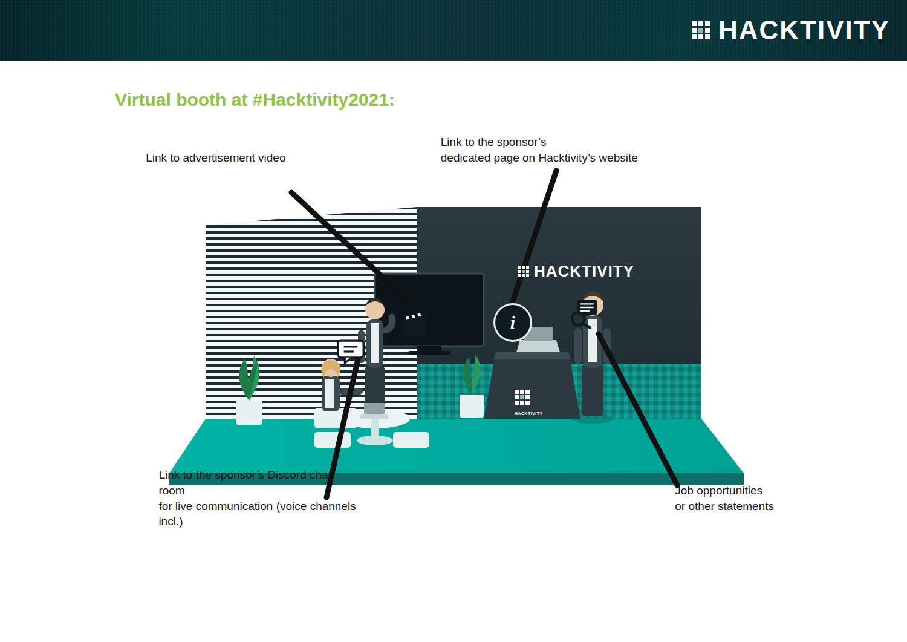HACKTIVITY
Virtual booth at #Hacktivity2021:
HACKTIVITY
HACKTIVITY
i
JOB
Link to advertisement video
Link to the sponsor’s
dedicated page on Hacktivity’s website
Link to the sponsor’s Discord chat room
for live communication (voice channels incl.)
Job opportunities
or other statements